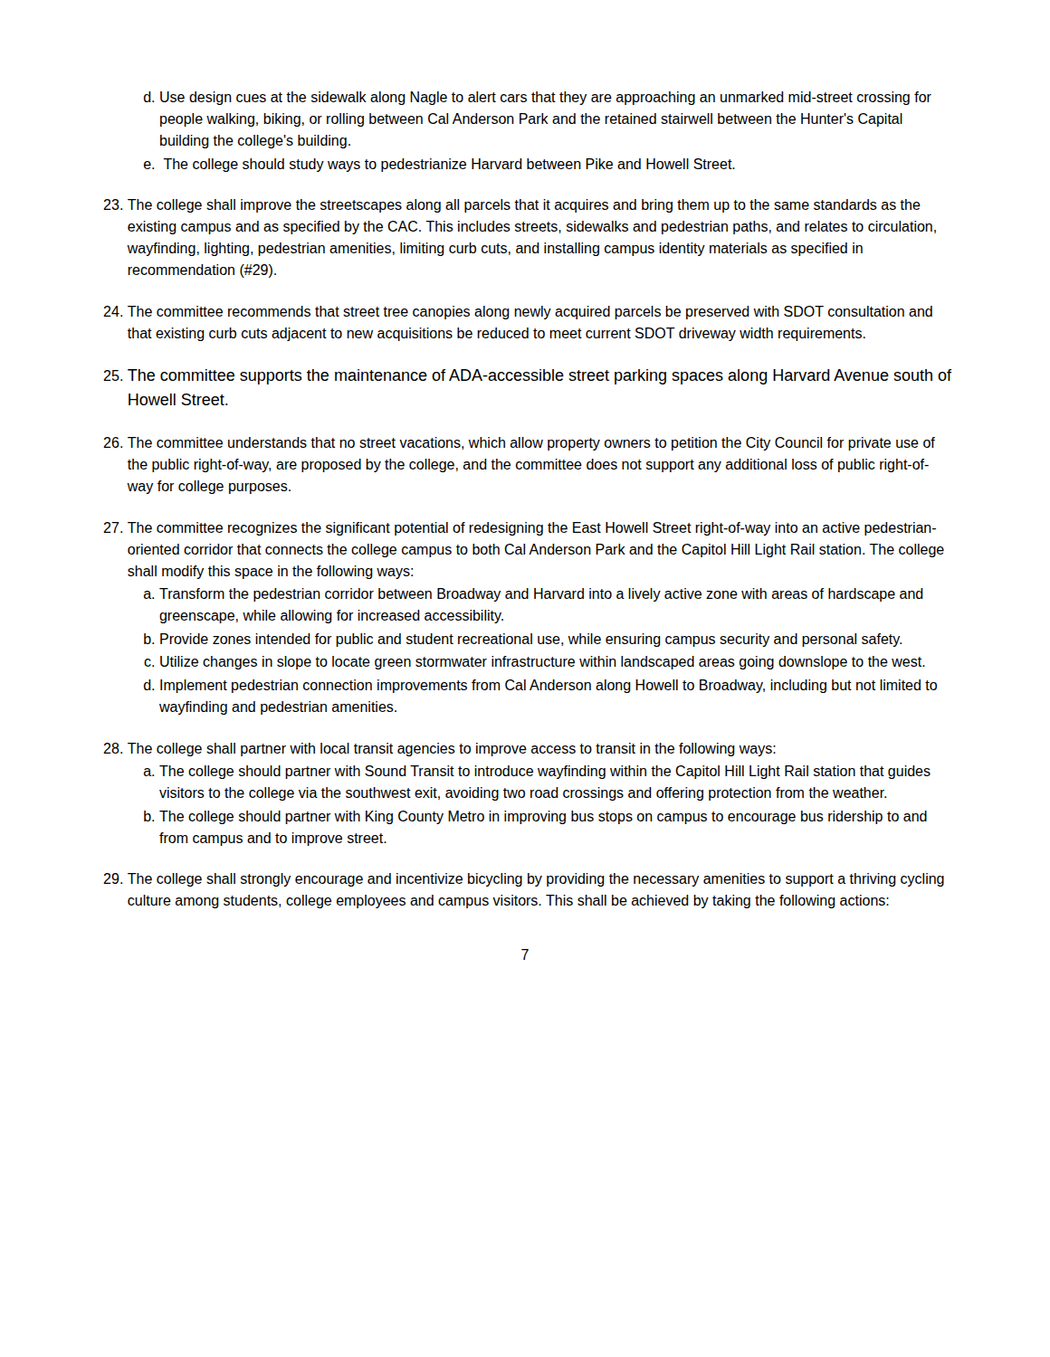Use design cues at the sidewalk along Nagle to alert cars that they are approaching an unmarked mid-street crossing for people walking, biking, or rolling between Cal Anderson Park and the retained stairwell between the Hunter's Capital building the college's building.
The college should study ways to pedestrianize Harvard between Pike and Howell Street.
The college shall improve the streetscapes along all parcels that it acquires and bring them up to the same standards as the existing campus and as specified by the CAC. This includes streets, sidewalks and pedestrian paths, and relates to circulation, wayfinding, lighting, pedestrian amenities, limiting curb cuts, and installing campus identity materials as specified in recommendation (#29).
The committee recommends that street tree canopies along newly acquired parcels be preserved with SDOT consultation and that existing curb cuts adjacent to new acquisitions be reduced to meet current SDOT driveway width requirements.
The committee supports the maintenance of ADA-accessible street parking spaces along Harvard Avenue south of Howell Street.
The committee understands that no street vacations, which allow property owners to petition the City Council for private use of the public right-of-way, are proposed by the college, and the committee does not support any additional loss of public right-of-way for college purposes.
The committee recognizes the significant potential of redesigning the East Howell Street right-of-way into an active pedestrian-oriented corridor that connects the college campus to both Cal Anderson Park and the Capitol Hill Light Rail station. The college shall modify this space in the following ways:
Transform the pedestrian corridor between Broadway and Harvard into a lively active zone with areas of hardscape and greenscape, while allowing for increased accessibility.
Provide zones intended for public and student recreational use, while ensuring campus security and personal safety.
Utilize changes in slope to locate green stormwater infrastructure within landscaped areas going downslope to the west.
Implement pedestrian connection improvements from Cal Anderson along Howell to Broadway, including but not limited to wayfinding and pedestrian amenities.
The college shall partner with local transit agencies to improve access to transit in the following ways:
The college should partner with Sound Transit to introduce wayfinding within the Capitol Hill Light Rail station that guides visitors to the college via the southwest exit, avoiding two road crossings and offering protection from the weather.
The college should partner with King County Metro in improving bus stops on campus to encourage bus ridership to and from campus and to improve street.
The college shall strongly encourage and incentivize bicycling by providing the necessary amenities to support a thriving cycling culture among students, college employees and campus visitors. This shall be achieved by taking the following actions:
7